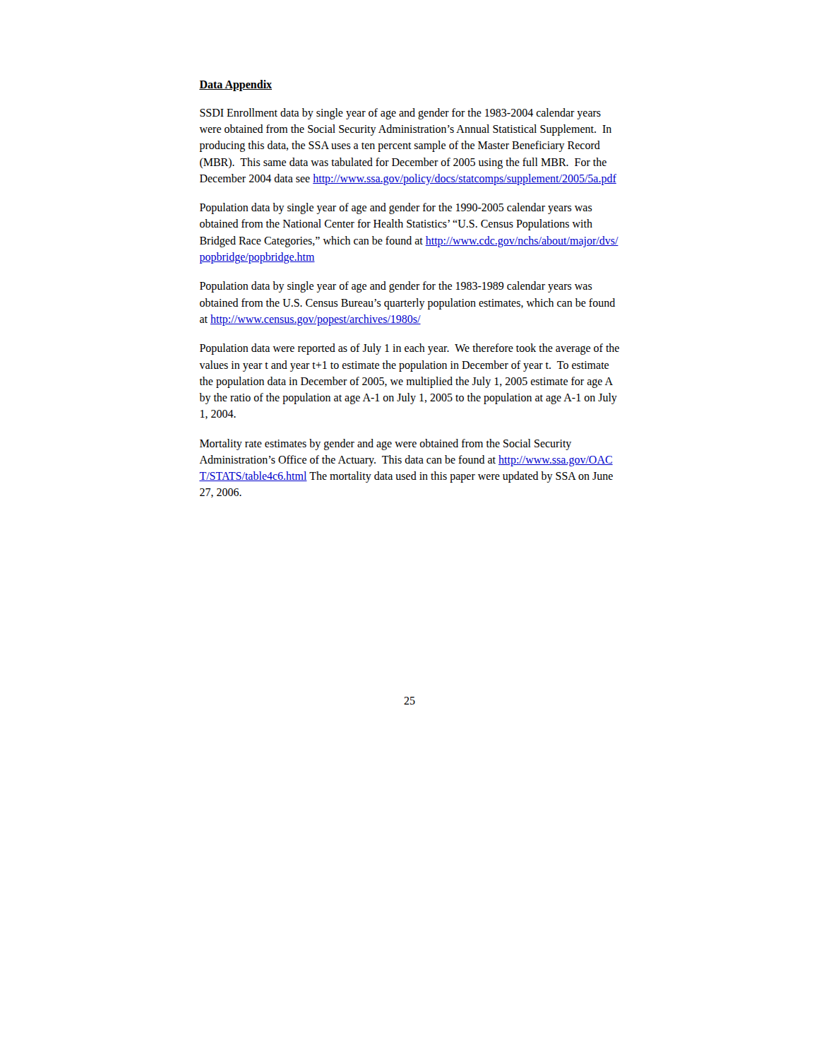Data Appendix
SSDI Enrollment data by single year of age and gender for the 1983-2004 calendar years were obtained from the Social Security Administration’s Annual Statistical Supplement. In producing this data, the SSA uses a ten percent sample of the Master Beneficiary Record (MBR). This same data was tabulated for December of 2005 using the full MBR. For the December 2004 data see http://www.ssa.gov/policy/docs/statcomps/supplement/2005/5a.pdf
Population data by single year of age and gender for the 1990-2005 calendar years was obtained from the National Center for Health Statistics’ “U.S. Census Populations with Bridged Race Categories,” which can be found at http://www.cdc.gov/nchs/about/major/dvs/popbridge/popbridge.htm
Population data by single year of age and gender for the 1983-1989 calendar years was obtained from the U.S. Census Bureau’s quarterly population estimates, which can be found at http://www.census.gov/popest/archives/1980s/
Population data were reported as of July 1 in each year. We therefore took the average of the values in year t and year t+1 to estimate the population in December of year t. To estimate the population data in December of 2005, we multiplied the July 1, 2005 estimate for age A by the ratio of the population at age A-1 on July 1, 2005 to the population at age A-1 on July 1, 2004.
Mortality rate estimates by gender and age were obtained from the Social Security Administration’s Office of the Actuary. This data can be found at http://www.ssa.gov/OACT/STATS/table4c6.html The mortality data used in this paper were updated by SSA on June 27, 2006.
25